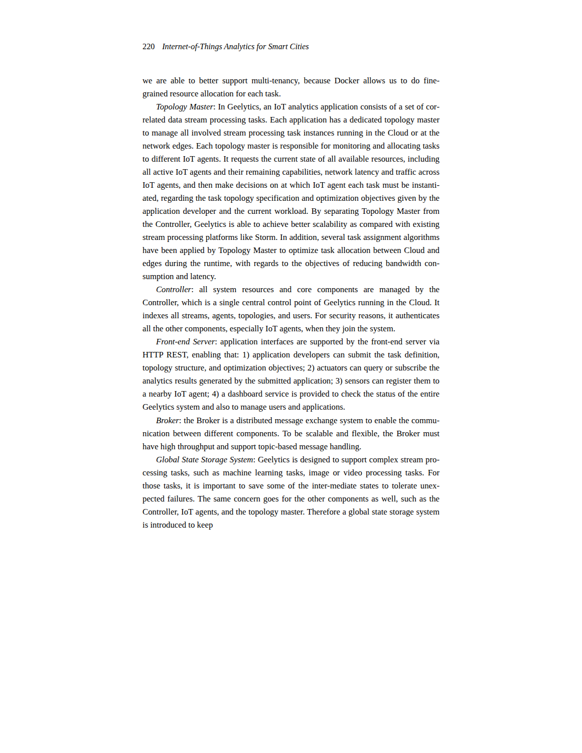220 Internet-of-Things Analytics for Smart Cities
we are able to better support multi-tenancy, because Docker allows us to do fine-grained resource allocation for each task.
Topology Master: In Geelytics, an IoT analytics application consists of a set of correlated data stream processing tasks. Each application has a dedicated topology master to manage all involved stream processing task instances running in the Cloud or at the network edges. Each topology master is responsible for monitoring and allocating tasks to different IoT agents. It requests the current state of all available resources, including all active IoT agents and their remaining capabilities, network latency and traffic across IoT agents, and then make decisions on at which IoT agent each task must be instantiated, regarding the task topology specification and optimization objectives given by the application developer and the current workload. By separating Topology Master from the Controller, Geelytics is able to achieve better scalability as compared with existing stream processing platforms like Storm. In addition, several task assignment algorithms have been applied by Topology Master to optimize task allocation between Cloud and edges during the runtime, with regards to the objectives of reducing bandwidth consumption and latency.
Controller: all system resources and core components are managed by the Controller, which is a single central control point of Geelytics running in the Cloud. It indexes all streams, agents, topologies, and users. For security reasons, it authenticates all the other components, especially IoT agents, when they join the system.
Front-end Server: application interfaces are supported by the front-end server via HTTP REST, enabling that: 1) application developers can submit the task definition, topology structure, and optimization objectives; 2) actuators can query or subscribe the analytics results generated by the submitted application; 3) sensors can register them to a nearby IoT agent; 4) a dashboard service is provided to check the status of the entire Geelytics system and also to manage users and applications.
Broker: the Broker is a distributed message exchange system to enable the communication between different components. To be scalable and flexible, the Broker must have high throughput and support topic-based message handling.
Global State Storage System: Geelytics is designed to support complex stream processing tasks, such as machine learning tasks, image or video processing tasks. For those tasks, it is important to save some of the inter-mediate states to tolerate unexpected failures. The same concern goes for the other components as well, such as the Controller, IoT agents, and the topology master. Therefore a global state storage system is introduced to keep